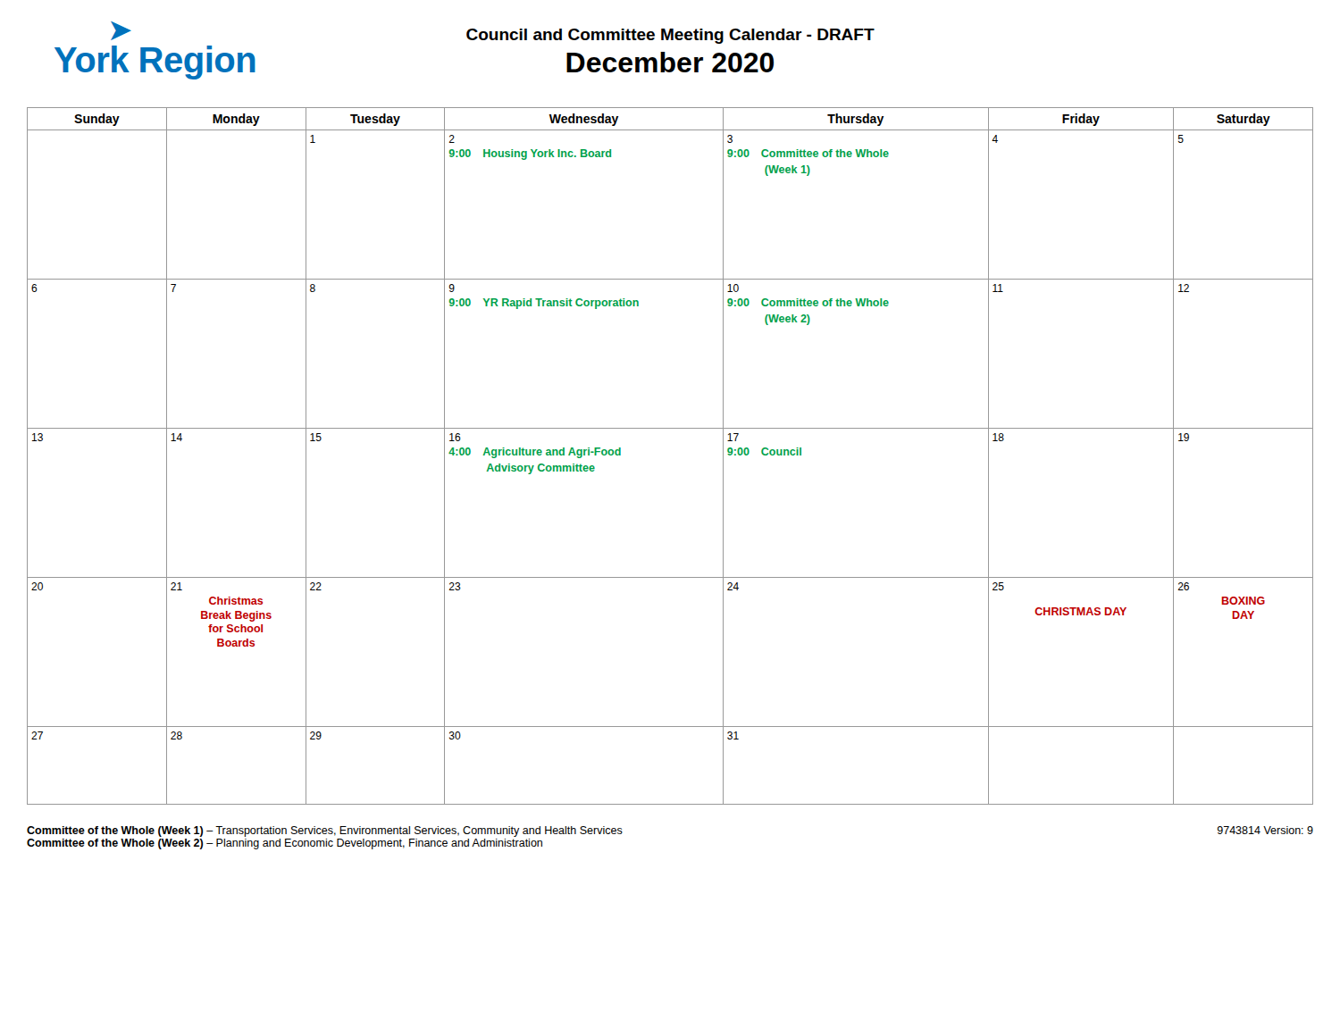➤
York Region
Council and Committee Meeting Calendar - DRAFT
December 2020
| Sunday | Monday | Tuesday | Wednesday | Thursday | Friday | Saturday |
| --- | --- | --- | --- | --- | --- | --- |
| | | 1 | 2 9:00 Housing York Inc. Board | 3 9:00 Committee of the Whole (Week 1) | 4 | 5 |
| 6 | 7 | 8 | 9 9:00 YR Rapid Transit Corporation | 10 9:00 Committee of the Whole (Week 2) | 11 | 12 |
| 13 | 14 | 15 | 16 4:00 Agriculture and Agri-Food Advisory Committee | 17 9:00 Council | 18 | 19 |
| 20 | 21 Christmas Break Begins for School Boards | 22 | 23 | 24 | 25 CHRISTMAS DAY | 26 BOXING DAY |
| 27 | 28 | 29 | 30 | 31 | | |
9743814 Version: 9
Committee of the Whole (Week 1) – Transportation Services, Environmental Services, Community and Health Services
Committee of the Whole (Week 2) – Planning and Economic Development, Finance and Administration